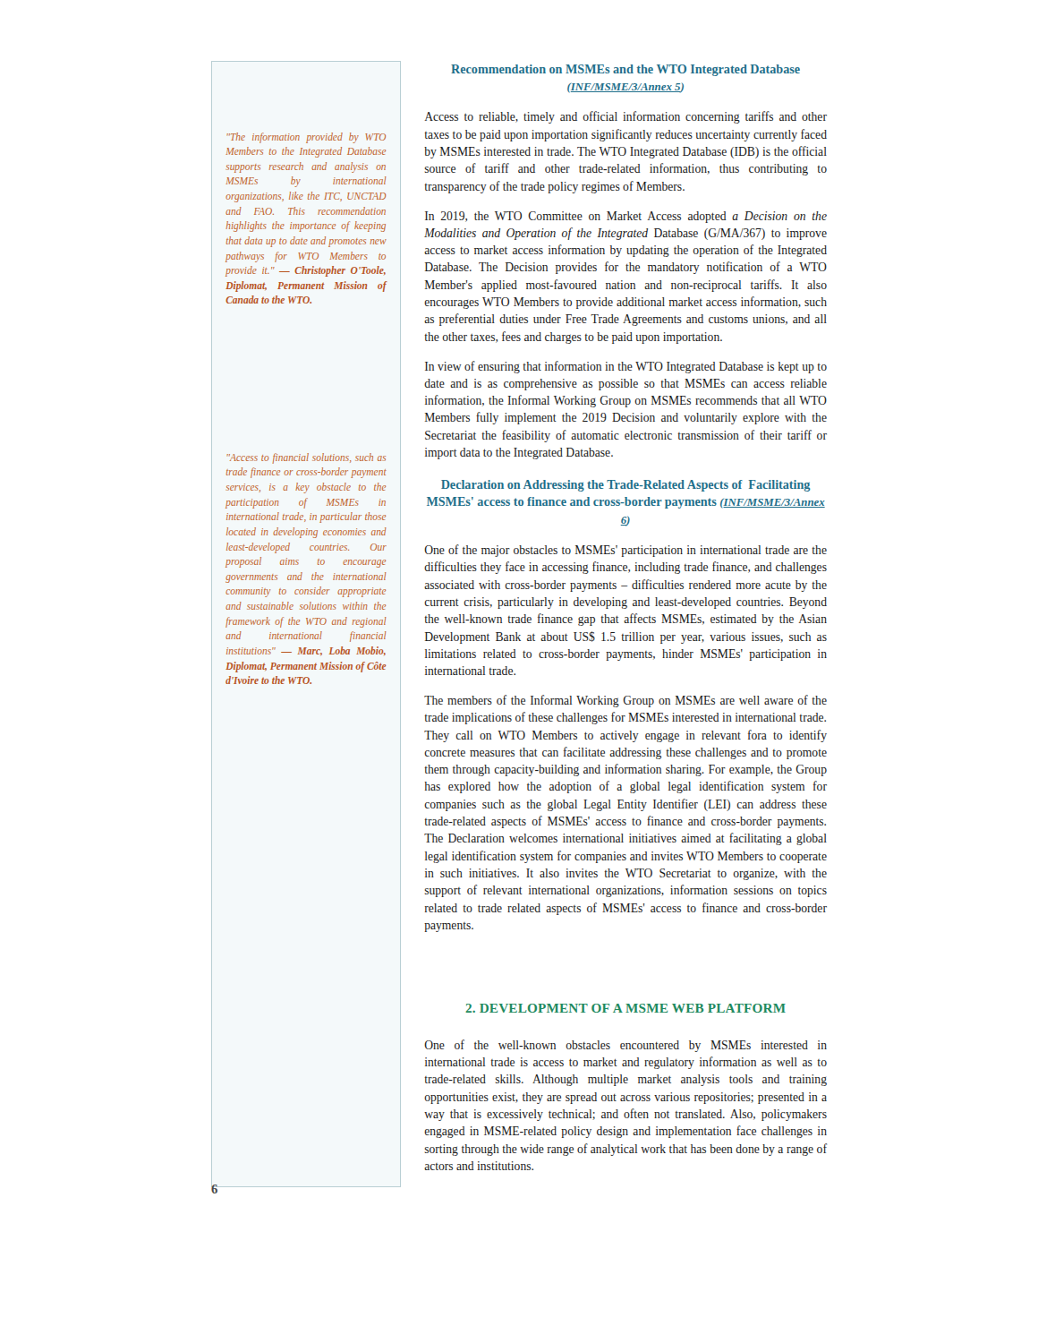"The information provided by WTO Members to the Integrated Database supports research and analysis on MSMEs by international organizations, like the ITC, UNCTAD and FAO. This recommendation highlights the importance of keeping that data up to date and promotes new pathways for WTO Members to provide it." — Christopher O'Toole, Diplomat, Permanent Mission of Canada to the WTO.
"Access to financial solutions, such as trade finance or cross-border payment services, is a key obstacle to the participation of MSMEs in international trade, in particular those located in developing economies and least-developed countries. Our proposal aims to encourage governments and the international community to consider appropriate and sustainable solutions within the framework of the WTO and regional and international financial institutions" — Marc, Loba Mobio, Diplomat, Permanent Mission of Côte d'Ivoire to the WTO.
Recommendation on MSMEs and the WTO Integrated Database
(INF/MSME/3/Annex 5)
Access to reliable, timely and official information concerning tariffs and other taxes to be paid upon importation significantly reduces uncertainty currently faced by MSMEs interested in trade. The WTO Integrated Database (IDB) is the official source of tariff and other trade-related information, thus contributing to transparency of the trade policy regimes of Members.
In 2019, the WTO Committee on Market Access adopted a Decision on the Modalities and Operation of the Integrated Database (G/MA/367) to improve access to market access information by updating the operation of the Integrated Database. The Decision provides for the mandatory notification of a WTO Member's applied most-favoured nation and non-reciprocal tariffs. It also encourages WTO Members to provide additional market access information, such as preferential duties under Free Trade Agreements and customs unions, and all the other taxes, fees and charges to be paid upon importation.
In view of ensuring that information in the WTO Integrated Database is kept up to date and is as comprehensive as possible so that MSMEs can access reliable information, the Informal Working Group on MSMEs recommends that all WTO Members fully implement the 2019 Decision and voluntarily explore with the Secretariat the feasibility of automatic electronic transmission of their tariff or import data to the Integrated Database.
Declaration on Addressing the Trade-Related Aspects of Facilitating MSMEs' access to finance and cross-border payments (INF/MSME/3/Annex 6)
One of the major obstacles to MSMEs' participation in international trade are the difficulties they face in accessing finance, including trade finance, and challenges associated with cross-border payments – difficulties rendered more acute by the current crisis, particularly in developing and least-developed countries. Beyond the well-known trade finance gap that affects MSMEs, estimated by the Asian Development Bank at about US$ 1.5 trillion per year, various issues, such as limitations related to cross-border payments, hinder MSMEs' participation in international trade.
The members of the Informal Working Group on MSMEs are well aware of the trade implications of these challenges for MSMEs interested in international trade. They call on WTO Members to actively engage in relevant fora to identify concrete measures that can facilitate addressing these challenges and to promote them through capacity-building and information sharing. For example, the Group has explored how the adoption of a global legal identification system for companies such as the global Legal Entity Identifier (LEI) can address these trade-related aspects of MSMEs' access to finance and cross-border payments. The Declaration welcomes international initiatives aimed at facilitating a global legal identification system for companies and invites WTO Members to cooperate in such initiatives. It also invites the WTO Secretariat to organize, with the support of relevant international organizations, information sessions on topics related to trade related aspects of MSMEs' access to finance and cross-border payments.
2. DEVELOPMENT OF A MSME WEB PLATFORM
One of the well-known obstacles encountered by MSMEs interested in international trade is access to market and regulatory information as well as to trade-related skills. Although multiple market analysis tools and training opportunities exist, they are spread out across various repositories; presented in a way that is excessively technical; and often not translated. Also, policymakers engaged in MSME-related policy design and implementation face challenges in sorting through the wide range of analytical work that has been done by a range of actors and institutions.
6